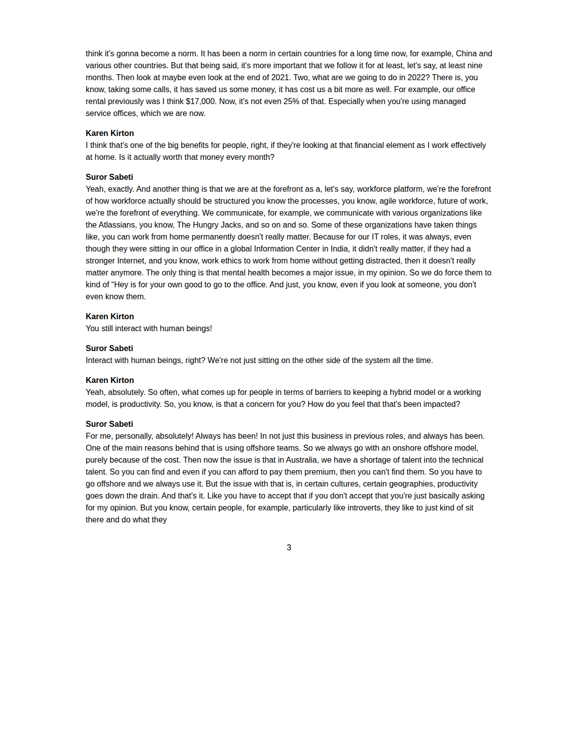think it's gonna become a norm. It has been a norm in certain countries for a long time now, for example, China and various other countries. But that being said, it's more important that we follow it for at least, let's say, at least nine months. Then look at maybe even look at the end of 2021. Two, what are we going to do in 2022? There is, you know, taking some calls, it has saved us some money, it has cost us a bit more as well. For example, our office rental previously was I think $17,000. Now, it's not even 25% of that. Especially when you're using managed service offices, which we are now.
Karen Kirton
I think that's one of the big benefits for people, right, if they're looking at that financial element as I work effectively at home. Is it actually worth that money every month?
Suror Sabeti
Yeah, exactly. And another thing is that we are at the forefront as a, let's say, workforce platform, we're the forefront of how workforce actually should be structured you know the processes, you know, agile workforce, future of work, we're the forefront of everything. We communicate, for example, we communicate with various organizations like the Atlassians, you know, The Hungry Jacks, and so on and so. Some of these organizations have taken things like, you can work from home permanently doesn't really matter. Because for our IT roles, it was always, even though they were sitting in our office in a global Information Center in India, it didn't really matter, if they had a stronger Internet, and you know, work ethics to work from home without getting distracted, then it doesn't really matter anymore. The only thing is that mental health becomes a major issue, in my opinion. So we do force them to kind of “Hey is for your own good to go to the office. And just, you know, even if you look at someone, you don't even know them.
Karen Kirton
You still interact with human beings!
Suror Sabeti
Interact with human beings, right? We're not just sitting on the other side of the system all the time.
Karen Kirton
Yeah, absolutely. So often, what comes up for people in terms of barriers to keeping a hybrid model or a working model, is productivity. So, you know, is that a concern for you? How do you feel that that's been impacted?
Suror Sabeti
For me, personally, absolutely! Always has been! In not just this business in previous roles, and always has been. One of the main reasons behind that is using offshore teams. So we always go with an onshore offshore model, purely because of the cost. Then now the issue is that in Australia, we have a shortage of talent into the technical talent. So you can find and even if you can afford to pay them premium, then you can't find them. So you have to go offshore and we always use it. But the issue with that is, in certain cultures, certain geographies, productivity goes down the drain. And that's it. Like you have to accept that if you don't accept that you're just basically asking for my opinion. But you know, certain people, for example, particularly like introverts, they like to just kind of sit there and do what they
3